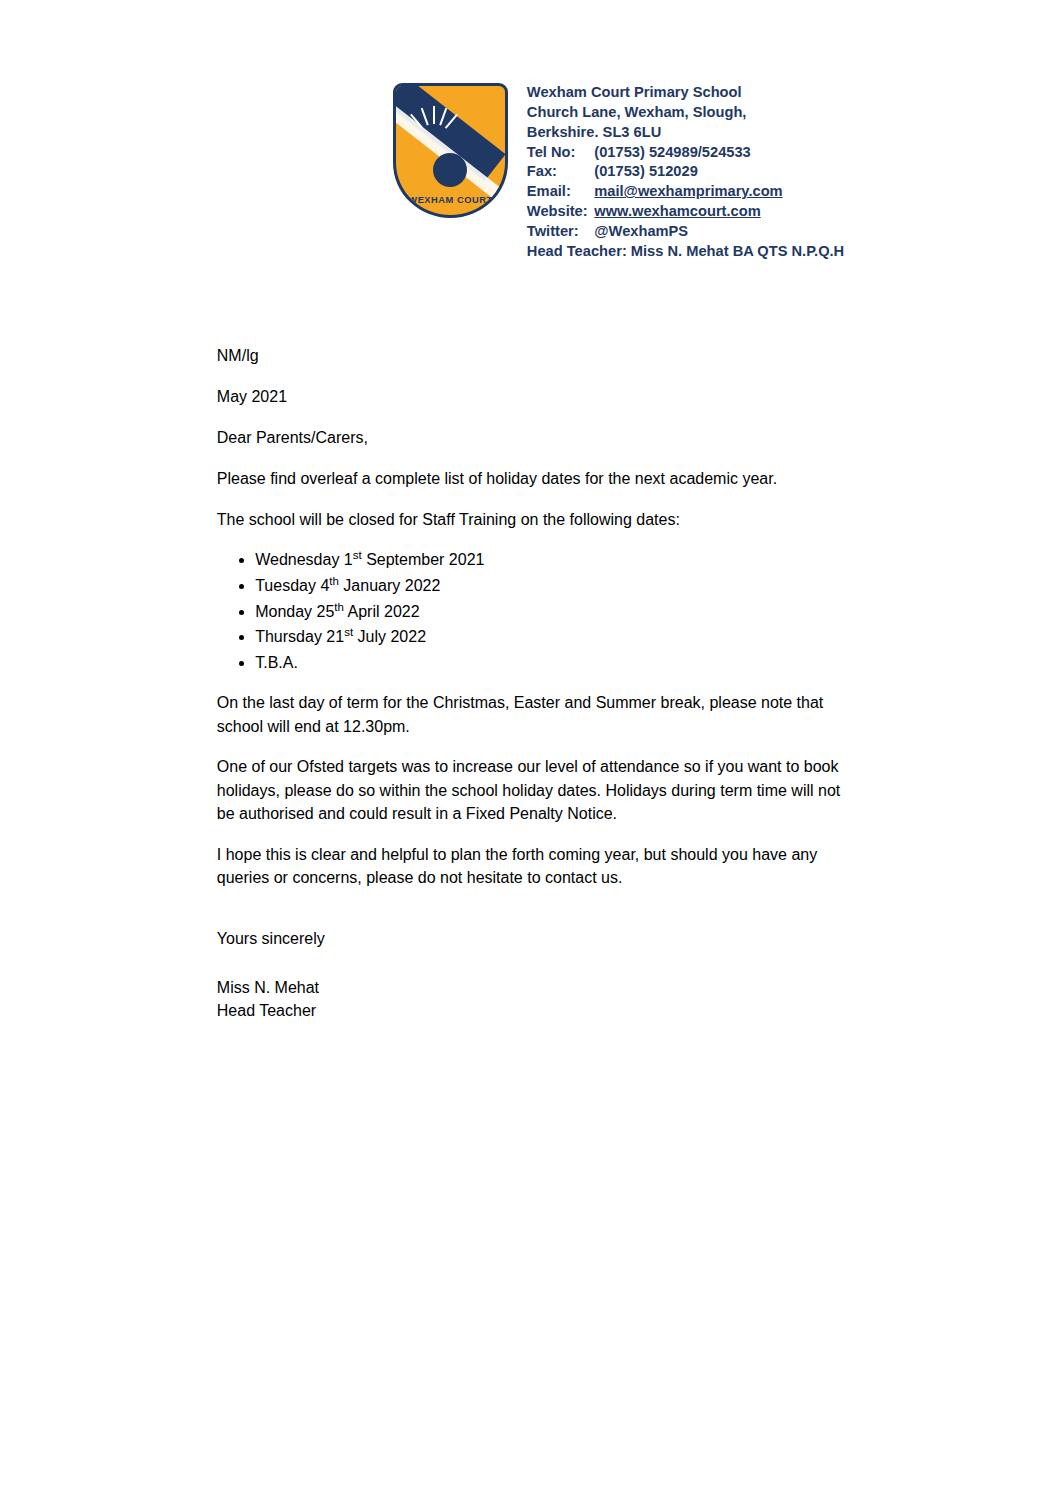Wexham Court
Wexham Court Primary School
Church Lane, Wexham, Slough,
Berkshire. SL3 6LU
Tel No:(01753) 524989/524533
Fax:(01753) 512029
Email: mail@wexhamprimary.com
Website: www.wexhamcourt.com
Twitter:@WexhamPS
Head Teacher: Miss N. Mehat BA QTS N.P.Q.H
NM/lg
May 2021
Dear Parents/Carers,
Please find overleaf a complete list of holiday dates for the next academic year.
The school will be closed for Staff Training on the following dates:
Wednesday 1st September 2021
Tuesday 4th January 2022
Monday 25th April 2022
Thursday 21st July 2022
T.B.A.
On the last day of term for the Christmas, Easter and Summer break, please note that school will end at 12.30pm.
One of our Ofsted targets was to increase our level of attendance so if you want to book holidays, please do so within the school holiday dates. Holidays during term time will not be authorised and could result in a Fixed Penalty Notice.
I hope this is clear and helpful to plan the forth coming year, but should you have any queries or concerns, please do not hesitate to contact us.
Yours sincerely
Miss N. Mehat
Head Teacher